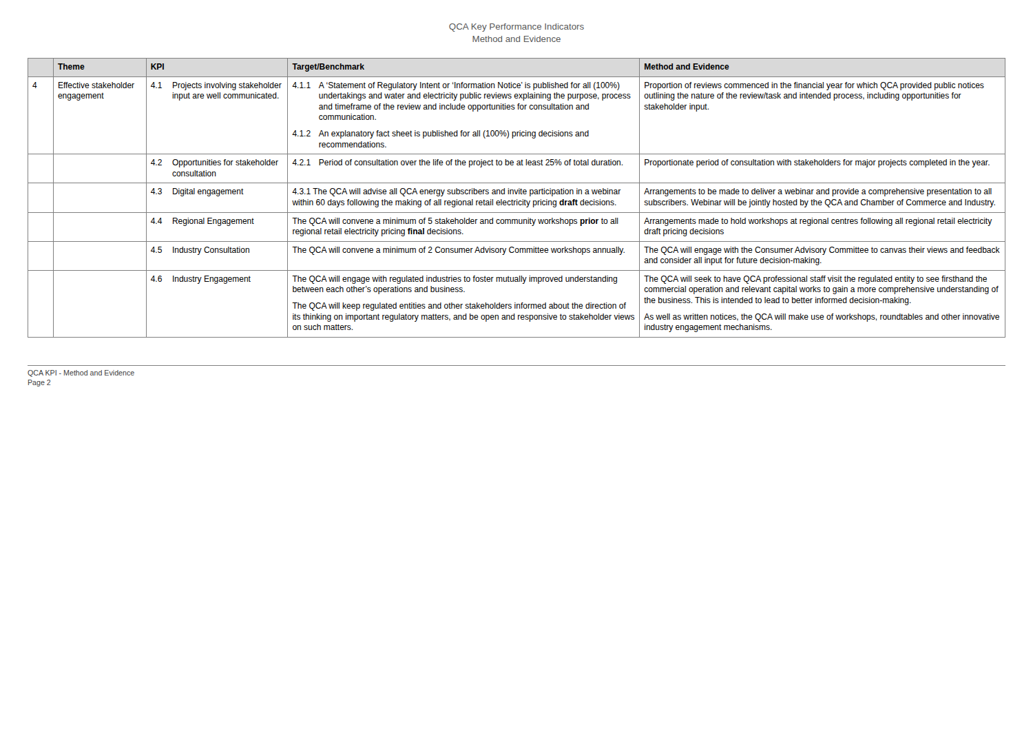QCA Key Performance Indicators
Method and Evidence
| | Theme | KPI | Target/Benchmark | Method and Evidence |
| --- | --- | --- | --- | --- |
| 4 | Effective stakeholder engagement | 4.1 Projects involving stakeholder input are well communicated. | 4.1.1 A ‘Statement of Regulatory Intent or ‘Information Notice’ is published for all (100%) undertakings and water and electricity public reviews explaining the purpose, process and timeframe of the review and include opportunities for consultation and communication. 4.1.2 An explanatory fact sheet is published for all (100%) pricing decisions and recommendations. | Proportion of reviews commenced in the financial year for which QCA provided public notices outlining the nature of the review/task and intended process, including opportunities for stakeholder input. |
| | | 4.2 Opportunities for stakeholder consultation | 4.2.1 Period of consultation over the life of the project to be at least 25% of total duration. | Proportionate period of consultation with stakeholders for major projects completed in the year. |
| | | 4.3 Digital engagement | 4.3.1 The QCA will advise all QCA energy subscribers and invite participation in a webinar within 60 days following the making of all regional retail electricity pricing draft decisions. | Arrangements to be made to deliver a webinar and provide a comprehensive presentation to all subscribers. Webinar will be jointly hosted by the QCA and Chamber of Commerce and Industry. |
| | | 4.4 Regional Engagement | The QCA will convene a minimum of 5 stakeholder and community workshops prior to all regional retail electricity pricing final decisions. | Arrangements made to hold workshops at regional centres following all regional retail electricity draft pricing decisions |
| | | 4.5 Industry Consultation | The QCA will convene a minimum of 2 Consumer Advisory Committee workshops annually. | The QCA will engage with the Consumer Advisory Committee to canvas their views and feedback and consider all input for future decision-making. |
| | | 4.6 Industry Engagement | The QCA will engage with regulated industries to foster mutually improved understanding between each other’s operations and business. The QCA will keep regulated entities and other stakeholders informed about the direction of its thinking on important regulatory matters, and be open and responsive to stakeholder views on such matters. | The QCA will seek to have QCA professional staff visit the regulated entity to see firsthand the commercial operation and relevant capital works to gain a more comprehensive understanding of the business. This is intended to lead to better informed decision-making. As well as written notices, the QCA will make use of workshops, roundtables and other innovative industry engagement mechanisms. |
QCA KPI - Method and Evidence
Page 2